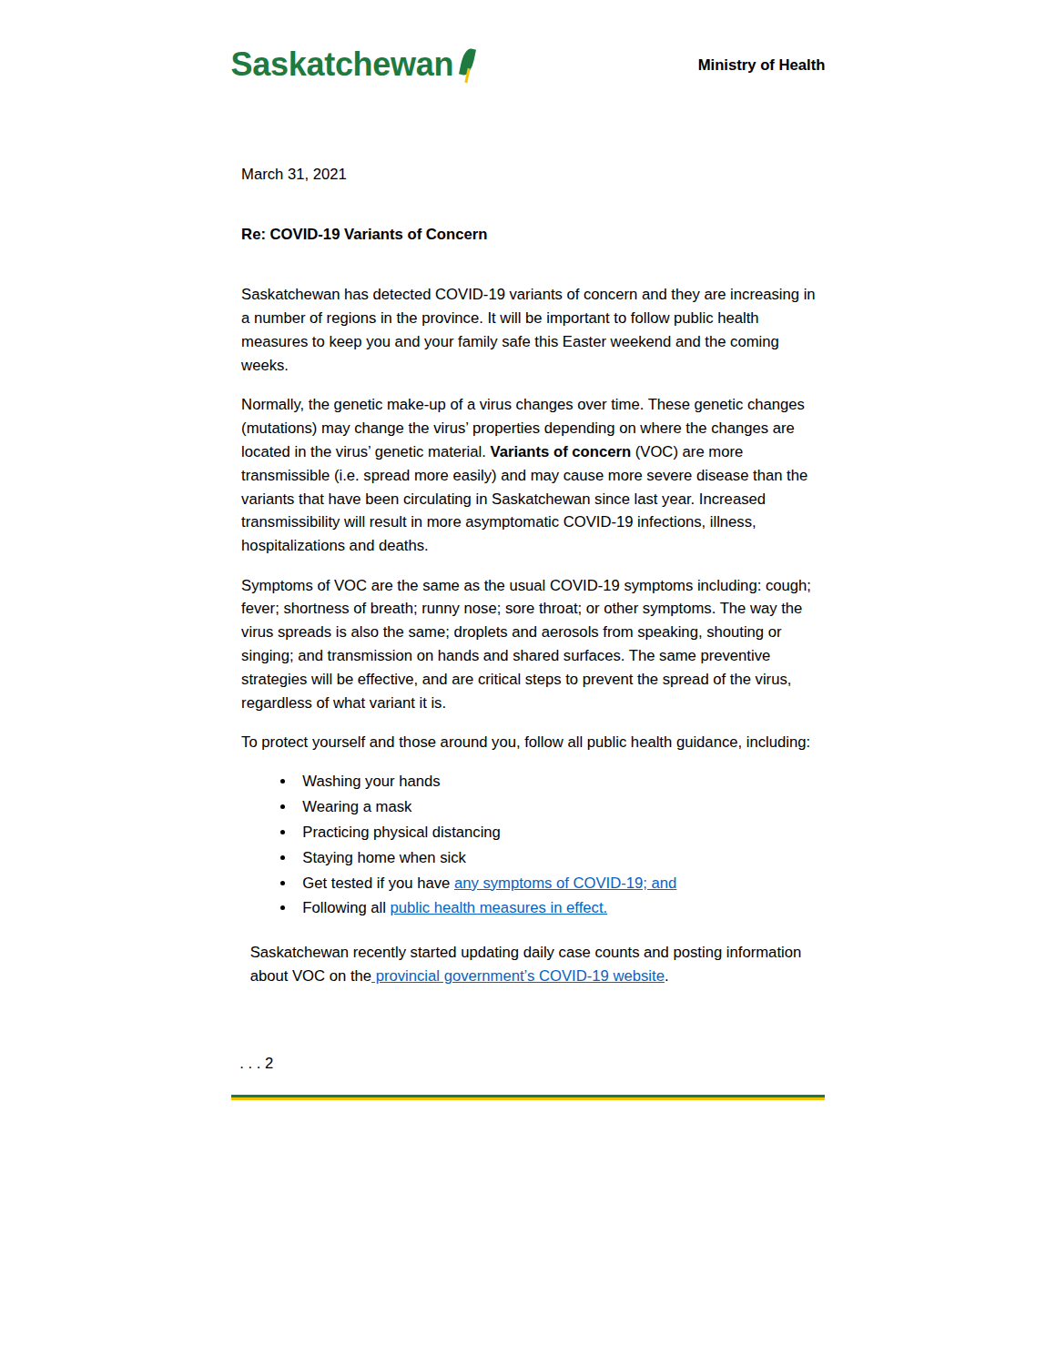Saskatchewan
Ministry of Health
March 31, 2021
Re: COVID-19 Variants of Concern
Saskatchewan has detected COVID-19 variants of concern and they are increasing in a number of regions in the province. It will be important to follow public health measures to keep you and your family safe this Easter weekend and the coming weeks.
Normally, the genetic make-up of a virus changes over time. These genetic changes (mutations) may change the virus’ properties depending on where the changes are located in the virus’ genetic material. Variants of concern (VOC) are more transmissible (i.e. spread more easily) and may cause more severe disease than the variants that have been circulating in Saskatchewan since last year. Increased transmissibility will result in more asymptomatic COVID-19 infections, illness, hospitalizations and deaths.
Symptoms of VOC are the same as the usual COVID-19 symptoms including: cough; fever; shortness of breath; runny nose; sore throat; or other symptoms. The way the virus spreads is also the same; droplets and aerosols from speaking, shouting or singing; and transmission on hands and shared surfaces. The same preventive strategies will be effective, and are critical steps to prevent the spread of the virus, regardless of what variant it is.
To protect yourself and those around you, follow all public health guidance, including:
Washing your hands
Wearing a mask
Practicing physical distancing
Staying home when sick
Get tested if you have any symptoms of COVID-19; and
Following all public health measures in effect.
Saskatchewan recently started updating daily case counts and posting information about VOC on the provincial government’s COVID-19 website.
. . . 2